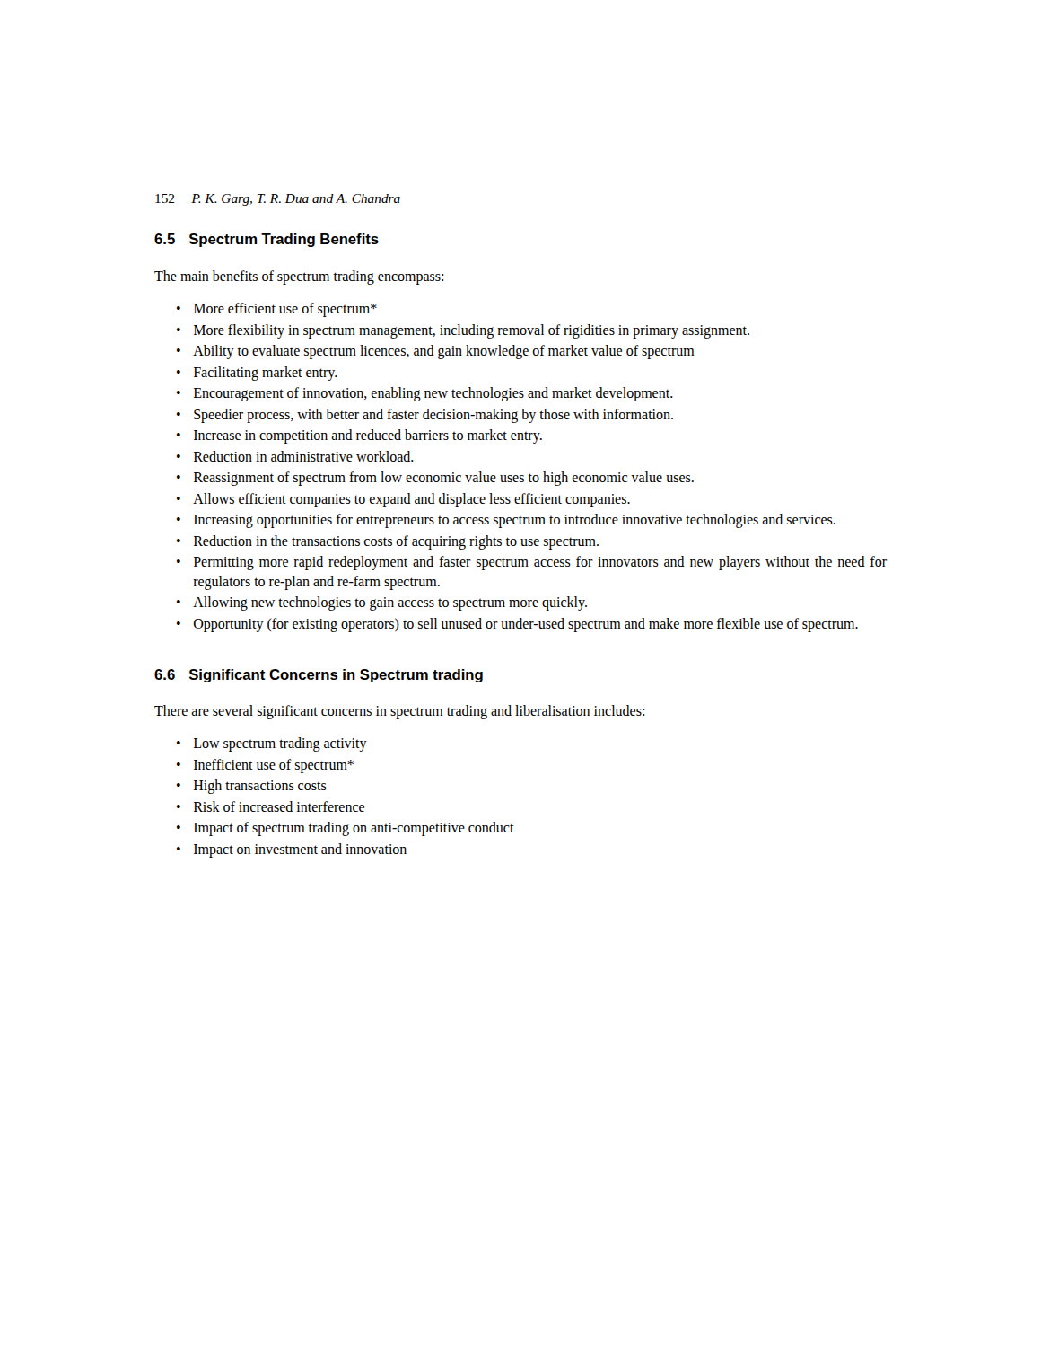152 P. K. Garg, T. R. Dua and A. Chandra
6.5 Spectrum Trading Benefits
The main benefits of spectrum trading encompass:
More efficient use of spectrum*
More flexibility in spectrum management, including removal of rigidities in primary assignment.
Ability to evaluate spectrum licences, and gain knowledge of market value of spectrum
Facilitating market entry.
Encouragement of innovation, enabling new technologies and market development.
Speedier process, with better and faster decision-making by those with information.
Increase in competition and reduced barriers to market entry.
Reduction in administrative workload.
Reassignment of spectrum from low economic value uses to high economic value uses.
Allows efficient companies to expand and displace less efficient companies.
Increasing opportunities for entrepreneurs to access spectrum to introduce innovative technologies and services.
Reduction in the transactions costs of acquiring rights to use spectrum.
Permitting more rapid redeployment and faster spectrum access for innovators and new players without the need for regulators to re-plan and re-farm spectrum.
Allowing new technologies to gain access to spectrum more quickly.
Opportunity (for existing operators) to sell unused or under-used spectrum and make more flexible use of spectrum.
6.6 Significant Concerns in Spectrum trading
There are several significant concerns in spectrum trading and liberalisation includes:
Low spectrum trading activity
Inefficient use of spectrum*
High transactions costs
Risk of increased interference
Impact of spectrum trading on anti-competitive conduct
Impact on investment and innovation